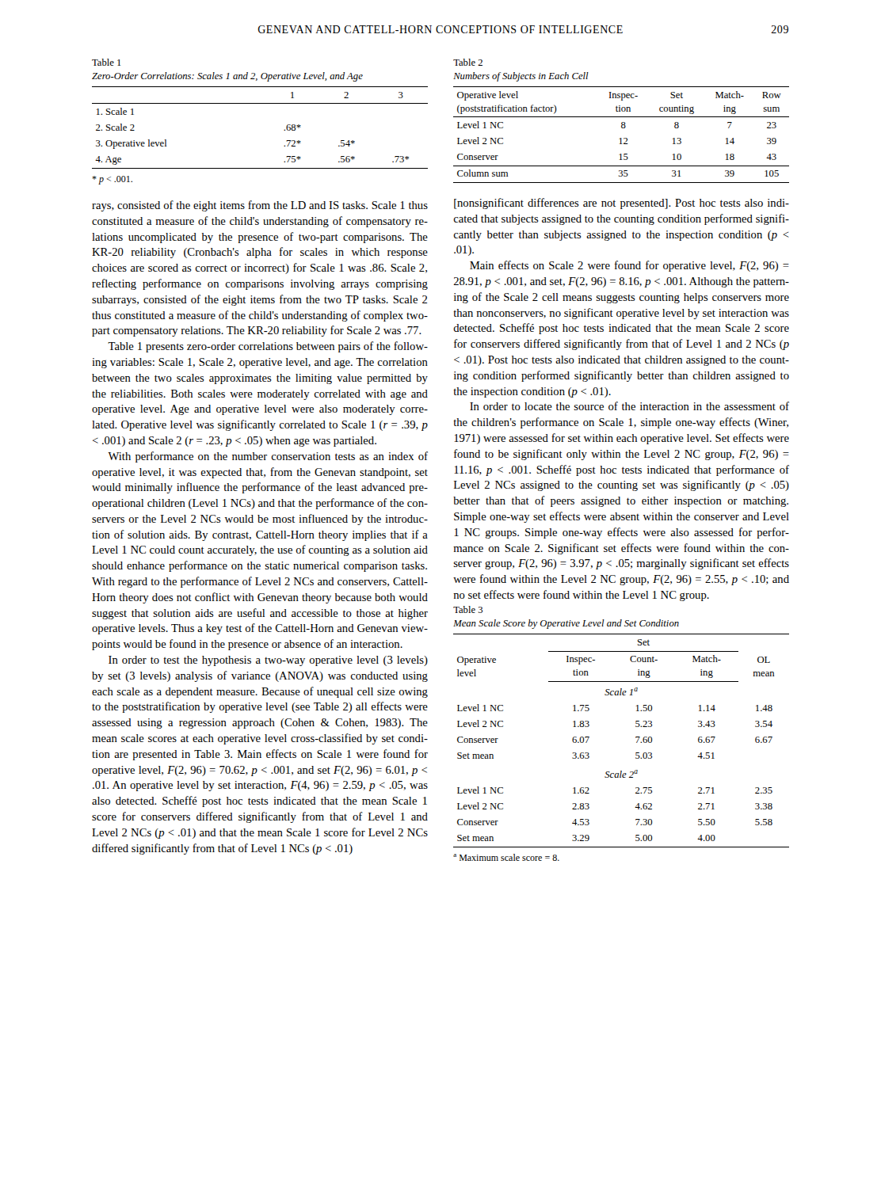GENEVAN AND CATTELL-HORN CONCEPTIONS OF INTELLIGENCE 209
Table 1 Zero-Order Correlations: Scales 1 and 2, Operative Level, and Age
| | 1 | 2 | 3 |
| --- | --- | --- | --- |
| 1. Scale 1 | | | |
| 2. Scale 2 | .68* | | |
| 3. Operative level | .72* | .54* | |
| 4. Age | .75* | .56* | .73* |
* p < .001.
rays, consisted of the eight items from the LD and IS tasks. Scale 1 thus constituted a measure of the child's understanding of compensatory relations uncomplicated by the presence of two-part comparisons. The KR-20 reliability (Cronbach's alpha for scales in which response choices are scored as correct or incorrect) for Scale 1 was .86. Scale 2, reflecting performance on comparisons involving arrays comprising subarrays, consisted of the eight items from the two TP tasks. Scale 2 thus constituted a measure of the child's understanding of complex two-part compensatory relations. The KR-20 reliability for Scale 2 was .77.
Table 1 presents zero-order correlations between pairs of the following variables: Scale 1, Scale 2, operative level, and age. The correlation between the two scales approximates the limiting value permitted by the reliabilities. Both scales were moderately correlated with age and operative level. Age and operative level were also moderately correlated. Operative level was significantly correlated to Scale 1 (r = .39, p < .001) and Scale 2 (r = .23, p < .05) when age was partialed.
With performance on the number conservation tests as an index of operative level, it was expected that, from the Genevan standpoint, set would minimally influence the performance of the least advanced preoperational children (Level 1 NCs) and that the performance of the conservers or the Level 2 NCs would be most influenced by the introduction of solution aids. By contrast, Cattell-Horn theory implies that if a Level 1 NC could count accurately, the use of counting as a solution aid should enhance performance on the static numerical comparison tasks. With regard to the performance of Level 2 NCs and conservers, Cattell-Horn theory does not conflict with Genevan theory because both would suggest that solution aids are useful and accessible to those at higher operative levels. Thus a key test of the Cattell-Horn and Genevan viewpoints would be found in the presence or absence of an interaction.
In order to test the hypothesis a two-way operative level (3 levels) by set (3 levels) analysis of variance (ANOVA) was conducted using each scale as a dependent measure. Because of unequal cell size owing to the poststratification by operative level (see Table 2) all effects were assessed using a regression approach (Cohen & Cohen, 1983). The mean scale scores at each operative level cross-classified by set condition are presented in Table 3. Main effects on Scale 1 were found for operative level, F(2, 96) = 70.62, p < .001, and set F(2, 96) = 6.01, p < .01. An operative level by set interaction, F(4, 96) = 2.59, p < .05, was also detected. Scheffé post hoc tests indicated that the mean Scale 1 score for conservers differed significantly from that of Level 1 and Level 2 NCs (p < .01) and that the mean Scale 1 score for Level 2 NCs differed significantly from that of Level 1 NCs (p < .01)
Table 2 Numbers of Subjects in Each Cell
| Operative level (poststratification factor) | Inspec- tion | Set counting | Match- ing | Row sum |
| --- | --- | --- | --- | --- |
| Level 1 NC | 8 | 8 | 7 | 23 |
| Level 2 NC | 12 | 13 | 14 | 39 |
| Conserver | 15 | 10 | 18 | 43 |
| Column sum | 35 | 31 | 39 | 105 |
[nonsignificant differences are not presented]. Post hoc tests also indicated that subjects assigned to the counting condition performed significantly better than subjects assigned to the inspection condition (p < .01).
Main effects on Scale 2 were found for operative level, F(2, 96) = 28.91, p < .001, and set, F(2, 96) = 8.16, p < .001. Although the patterning of the Scale 2 cell means suggests counting helps conservers more than nonconservers, no significant operative level by set interaction was detected. Scheffé post hoc tests indicated that the mean Scale 2 score for conservers differed significantly from that of Level 1 and 2 NCs (p < .01). Post hoc tests also indicated that children assigned to the counting condition performed significantly better than children assigned to the inspection condition (p < .01).
In order to locate the source of the interaction in the assessment of the children's performance on Scale 1, simple one-way effects (Winer, 1971) were assessed for set within each operative level. Set effects were found to be significant only within the Level 2 NC group, F(2, 96) = 11.16, p < .001. Scheffé post hoc tests indicated that performance of Level 2 NCs assigned to the counting set was significantly (p < .05) better than that of peers assigned to either inspection or matching. Simple one-way set effects were absent within the conserver and Level 1 NC groups. Simple one-way effects were also assessed for performance on Scale 2. Significant set effects were found within the conserver group, F(2, 96) = 3.97, p < .05; marginally significant set effects were found within the Level 2 NC group, F(2, 96) = 2.55, p < .10; and no set effects were found within the Level 1 NC group.
Table 3 Mean Scale Score by Operative Level and Set Condition
| Operative level | Set | OL mean |
| --- | --- | --- |
| Inspec- tion | Count- ing | Match- ing |
| Scale 1 a |
| Level 1 NC | 1.75 | 1.50 | 1.14 | 1.48 |
| Level 2 NC | 1.83 | 5.23 | 3.43 | 3.54 |
| Conserver | 6.07 | 7.60 | 6.67 | 6.67 |
| Set mean | 3.63 | 5.03 | 4.51 | |
| Scale 2 a |
| Level 1 NC | 1.62 | 2.75 | 2.71 | 2.35 |
| Level 2 NC | 2.83 | 4.62 | 2.71 | 3.38 |
| Conserver | 4.53 | 7.30 | 5.50 | 5.58 |
| Set mean | 3.29 | 5.00 | 4.00 | |
a Maximum scale score = 8.